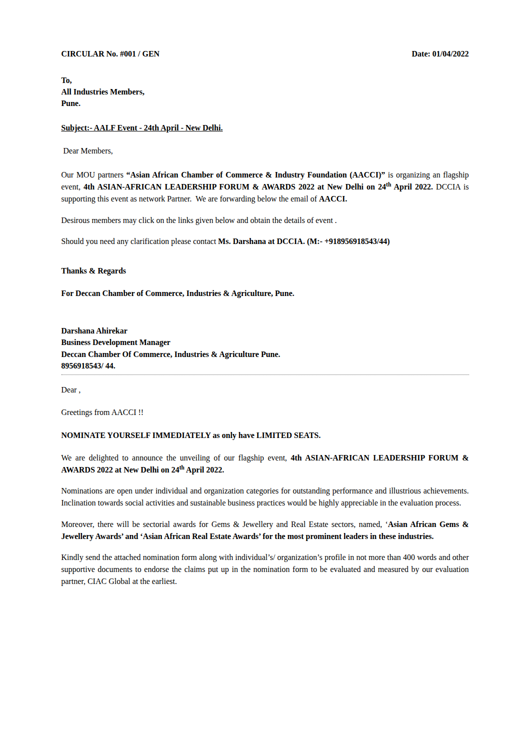CIRCULAR No. #001 / GEN Date: 01/04/2022
To,
All Industries Members,
Pune.
Subject:- AALF Event - 24th April - New Delhi.
Dear Members,
Our MOU partners “Asian African Chamber of Commerce & Industry Foundation (AACCI)” is organizing an flagship event, 4th ASIAN-AFRICAN LEADERSHIP FORUM & AWARDS 2022 at New Delhi on 24th April 2022. DCCIA is supporting this event as network Partner. We are forwarding below the email of AACCI.
Desirous members may click on the links given below and obtain the details of event .
Should you need any clarification please contact Ms. Darshana at DCCIA. (M:- +918956918543/44)
Thanks & Regards
For Deccan Chamber of Commerce, Industries & Agriculture, Pune.
Darshana Ahirekar
Business Development Manager
Deccan Chamber Of Commerce, Industries & Agriculture Pune.
8956918543/ 44.
Dear ,
Greetings from AACCI !!
NOMINATE YOURSELF IMMEDIATELY as only have LIMITED SEATS.
We are delighted to announce the unveiling of our flagship event, 4th ASIAN-AFRICAN LEADERSHIP FORUM & AWARDS 2022 at New Delhi on 24th April 2022.
Nominations are open under individual and organization categories for outstanding performance and illustrious achievements. Inclination towards social activities and sustainable business practices would be highly appreciable in the evaluation process.
Moreover, there will be sectorial awards for Gems & Jewellery and Real Estate sectors, named, ‘Asian African Gems & Jewellery Awards’ and ‘Asian African Real Estate Awards’ for the most prominent leaders in these industries.
Kindly send the attached nomination form along with individual’s/ organization’s profile in not more than 400 words and other supportive documents to endorse the claims put up in the nomination form to be evaluated and measured by our evaluation partner, CIAC Global at the earliest.